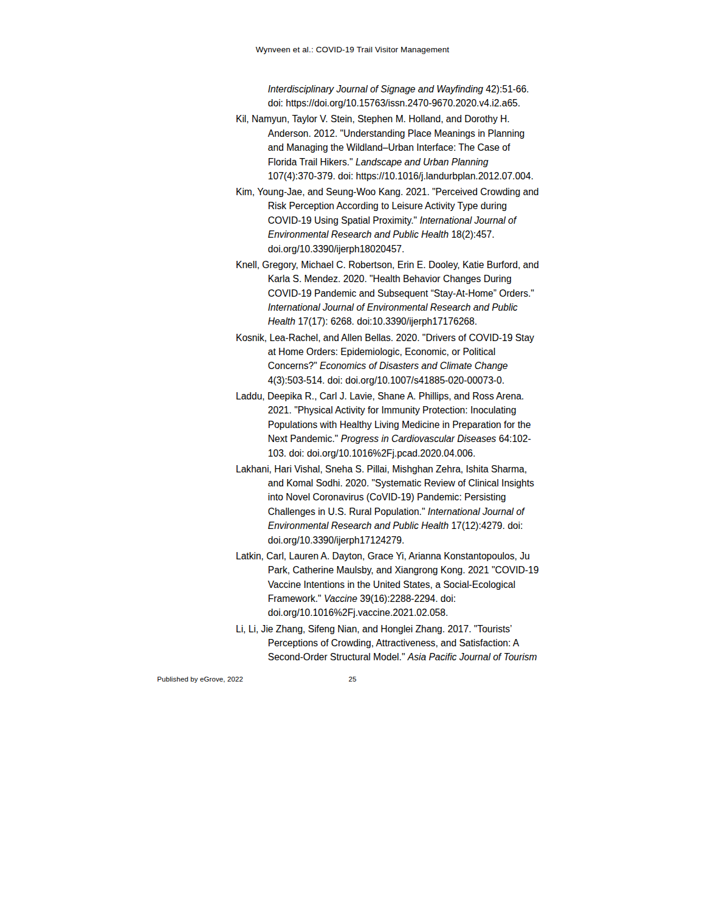Wynveen et al.: COVID-19 Trail Visitor Management
Interdisciplinary Journal of Signage and Wayfinding 42):51-66. doi: https://doi.org/10.15763/issn.2470-9670.2020.v4.i2.a65.
Kil, Namyun, Taylor V. Stein, Stephen M. Holland, and Dorothy H. Anderson. 2012. "Understanding Place Meanings in Planning and Managing the Wildland–Urban Interface: The Case of Florida Trail Hikers." Landscape and Urban Planning 107(4):370-379. doi: https://10.1016/j.landurbplan.2012.07.004.
Kim, Young-Jae, and Seung-Woo Kang. 2021. "Perceived Crowding and Risk Perception According to Leisure Activity Type during COVID-19 Using Spatial Proximity." International Journal of Environmental Research and Public Health 18(2):457. doi.org/10.3390/ijerph18020457.
Knell, Gregory, Michael C. Robertson, Erin E. Dooley, Katie Burford, and Karla S. Mendez. 2020. "Health Behavior Changes During COVID-19 Pandemic and Subsequent “Stay-At-Home” Orders." International Journal of Environmental Research and Public Health 17(17): 6268. doi:10.3390/ijerph17176268.
Kosnik, Lea-Rachel, and Allen Bellas. 2020. "Drivers of COVID-19 Stay at Home Orders: Epidemiologic, Economic, or Political Concerns?" Economics of Disasters and Climate Change 4(3):503-514. doi: doi.org/10.1007/s41885-020-00073-0.
Laddu, Deepika R., Carl J. Lavie, Shane A. Phillips, and Ross Arena. 2021. "Physical Activity for Immunity Protection: Inoculating Populations with Healthy Living Medicine in Preparation for the Next Pandemic." Progress in Cardiovascular Diseases 64:102-103. doi: doi.org/10.1016%2Fj.pcad.2020.04.006.
Lakhani, Hari Vishal, Sneha S. Pillai, Mishghan Zehra, Ishita Sharma, and Komal Sodhi. 2020. "Systematic Review of Clinical Insights into Novel Coronavirus (CoVID-19) Pandemic: Persisting Challenges in U.S. Rural Population." International Journal of Environmental Research and Public Health 17(12):4279. doi: doi.org/10.3390/ijerph17124279.
Latkin, Carl, Lauren A. Dayton, Grace Yi, Arianna Konstantopoulos, Ju Park, Catherine Maulsby, and Xiangrong Kong. 2021 "COVID-19 Vaccine Intentions in the United States, a Social-Ecological Framework." Vaccine 39(16):2288-2294. doi: doi.org/10.1016%2Fj.vaccine.2021.02.058.
Li, Li, Jie Zhang, Sifeng Nian, and Honglei Zhang. 2017. "Tourists’ Perceptions of Crowding, Attractiveness, and Satisfaction: A Second-Order Structural Model." Asia Pacific Journal of Tourism
Published by eGrove, 2022
25